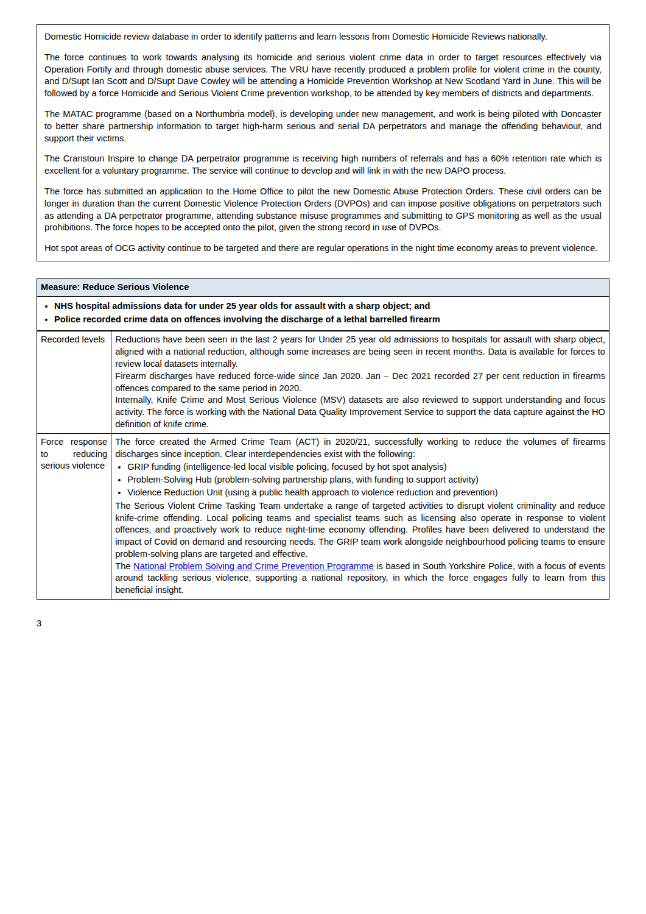Domestic Homicide review database in order to identify patterns and learn lessons from Domestic Homicide Reviews nationally.
The force continues to work towards analysing its homicide and serious violent crime data in order to target resources effectively via Operation Fortify and through domestic abuse services. The VRU have recently produced a problem profile for violent crime in the county, and D/Supt Ian Scott and D/Supt Dave Cowley will be attending a Homicide Prevention Workshop at New Scotland Yard in June. This will be followed by a force Homicide and Serious Violent Crime prevention workshop, to be attended by key members of districts and departments.
The MATAC programme (based on a Northumbria model), is developing under new management, and work is being piloted with Doncaster to better share partnership information to target high-harm serious and serial DA perpetrators and manage the offending behaviour, and support their victims.
The Cranstoun Inspire to change DA perpetrator programme is receiving high numbers of referrals and has a 60% retention rate which is excellent for a voluntary programme. The service will continue to develop and will link in with the new DAPO process.
The force has submitted an application to the Home Office to pilot the new Domestic Abuse Protection Orders. These civil orders can be longer in duration than the current Domestic Violence Protection Orders (DVPOs) and can impose positive obligations on perpetrators such as attending a DA perpetrator programme, attending substance misuse programmes and submitting to GPS monitoring as well as the usual prohibitions. The force hopes to be accepted onto the pilot, given the strong record in use of DVPOs.
Hot spot areas of OCG activity continue to be targeted and there are regular operations in the night time economy areas to prevent violence.
| Measure: Reduce Serious Violence |
NHS hospital admissions data for under 25 year olds for assault with a sharp object; and
Police recorded crime data on offences involving the discharge of a lethal barrelled firearm
| Recorded levels | Reductions have been seen in the last 2 years for Under 25 year old admissions to hospitals for assault with sharp object, aligned with a national reduction, although some increases are being seen in recent months. Data is available for forces to review local datasets internally. Firearm discharges have reduced force-wide since Jan 2020. Jan – Dec 2021 recorded 27 per cent reduction in firearms offences compared to the same period in 2020. Internally, Knife Crime and Most Serious Violence (MSV) datasets are also reviewed to support understanding and focus activity. The force is working with the National Data Quality Improvement Service to support the data capture against the HO definition of knife crime. |
| Force response to reducing serious violence | The force created the Armed Crime Team (ACT) in 2020/21, successfully working to reduce the volumes of firearms discharges since inception. Clear interdependencies exist with the following: GRIP funding (intelligence-led local visible policing, focused by hot spot analysis) Problem-Solving Hub (problem-solving partnership plans, with funding to support activity) Violence Reduction Unit (using a public health approach to violence reduction and prevention) The Serious Violent Crime Tasking Team undertake a range of targeted activities to disrupt violent criminality and reduce knife-crime offending. Local policing teams and specialist teams such as licensing also operate in response to violent offences, and proactively work to reduce night-time economy offending. Profiles have been delivered to understand the impact of Covid on demand and resourcing needs. The GRIP team work alongside neighbourhood policing teams to ensure problem-solving plans are targeted and effective. The National Problem Solving and Crime Prevention Programme is based in South Yorkshire Police, with a focus of events around tackling serious violence, supporting a national repository, in which the force engages fully to learn from this beneficial insight. |
3